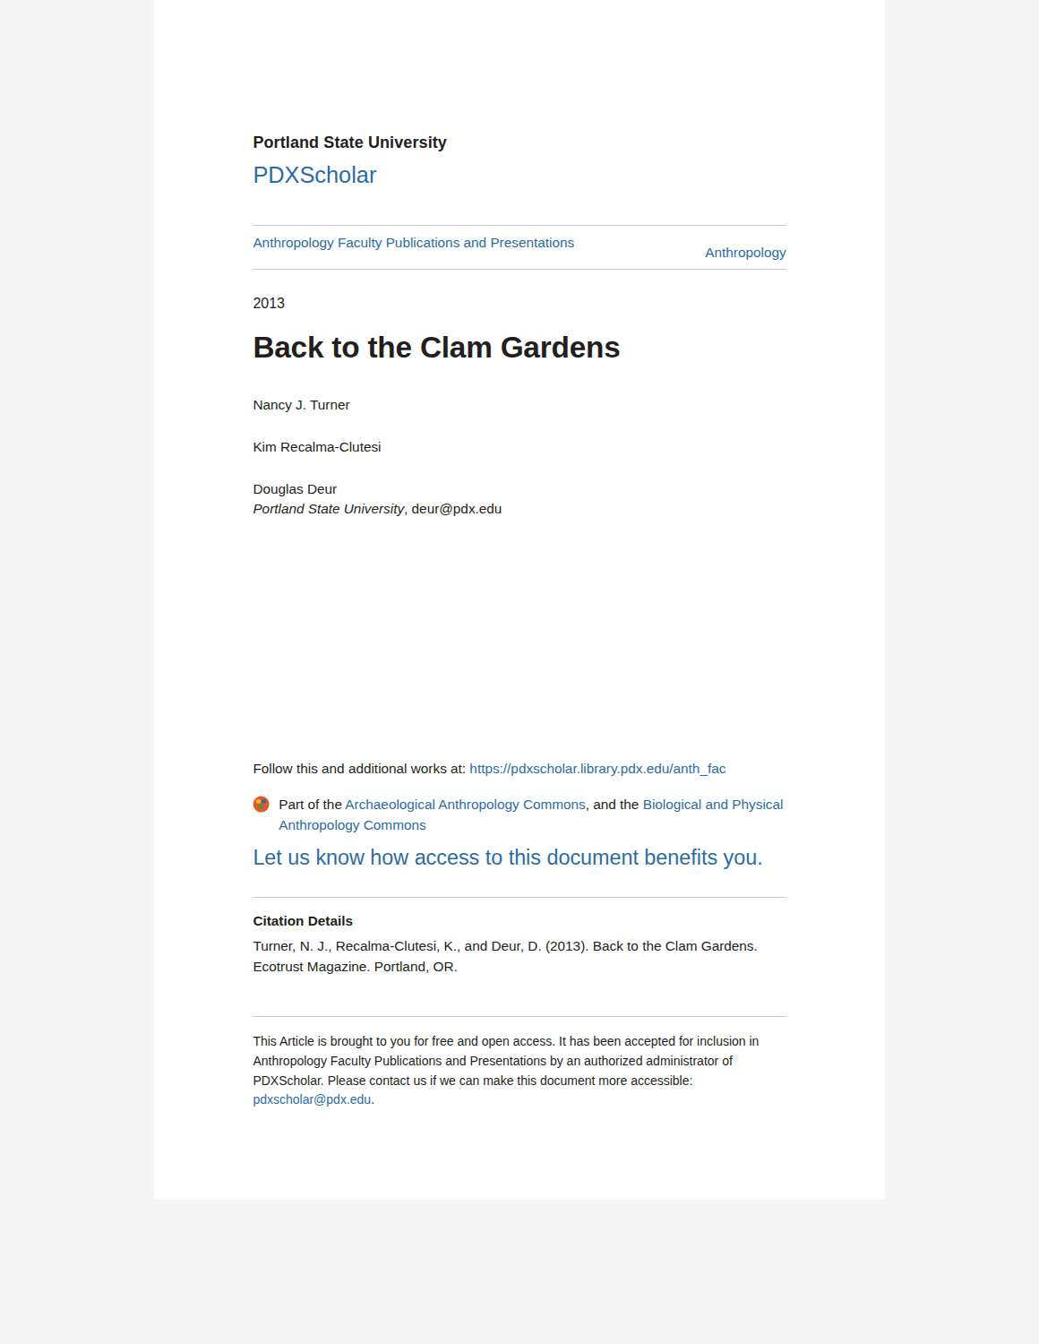Portland State University
PDXScholar
Anthropology Faculty Publications and Presentations
Anthropology
2013
Back to the Clam Gardens
Nancy J. Turner
Kim Recalma-Clutesi
Douglas Deur
Portland State University, deur@pdx.edu
Follow this and additional works at: https://pdxscholar.library.pdx.edu/anth_fac
Part of the Archaeological Anthropology Commons, and the Biological and Physical Anthropology Commons
Let us know how access to this document benefits you.
Citation Details
Turner, N. J., Recalma-Clutesi, K., and Deur, D. (2013). Back to the Clam Gardens. Ecotrust Magazine. Portland, OR.
This Article is brought to you for free and open access. It has been accepted for inclusion in Anthropology Faculty Publications and Presentations by an authorized administrator of PDXScholar. Please contact us if we can make this document more accessible: pdxscholar@pdx.edu.